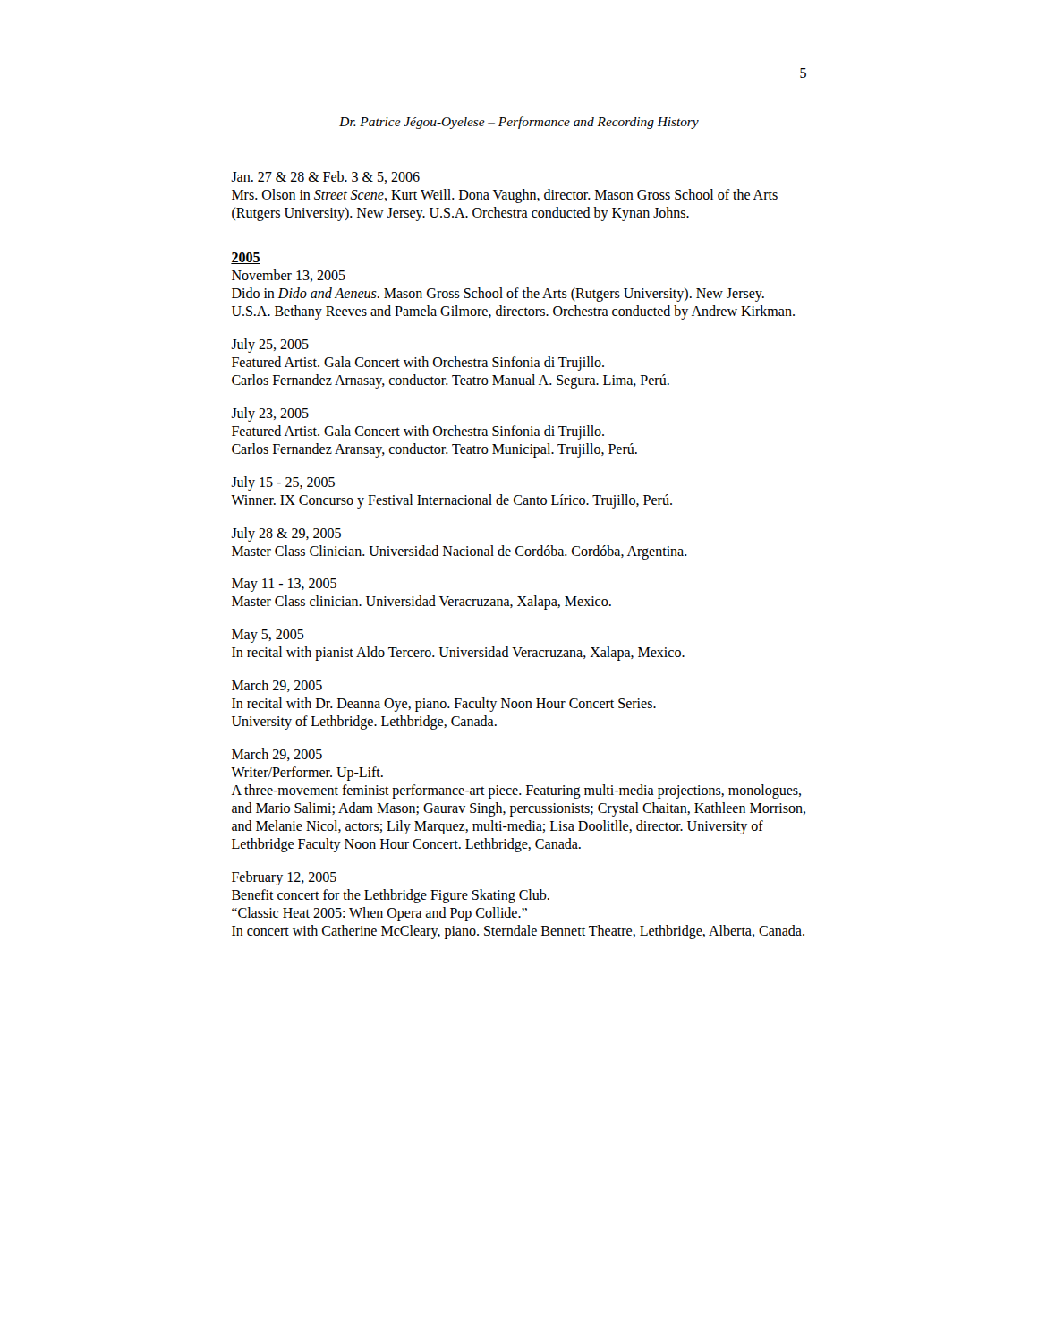5
Dr. Patrice Jégou-Oyelese – Performance and Recording History
Jan. 27 & 28 & Feb. 3 & 5, 2006
Mrs. Olson in Street Scene, Kurt Weill. Dona Vaughn, director. Mason Gross School of the Arts (Rutgers University). New Jersey. U.S.A. Orchestra conducted by Kynan Johns.
2005
November 13, 2005
Dido in Dido and Aeneus. Mason Gross School of the Arts (Rutgers University). New Jersey. U.S.A. Bethany Reeves and Pamela Gilmore, directors. Orchestra conducted by Andrew Kirkman.
July 25, 2005
Featured Artist. Gala Concert with Orchestra Sinfonia di Trujillo.
Carlos Fernandez Arnasay, conductor. Teatro Manual A. Segura. Lima, Perú.
July 23, 2005
Featured Artist. Gala Concert with Orchestra Sinfonia di Trujillo.
Carlos Fernandez Aransay, conductor. Teatro Municipal. Trujillo, Perú.
July 15 - 25, 2005
Winner. IX Concurso y Festival Internacional de Canto Lírico. Trujillo, Perú.
July 28 & 29, 2005
Master Class Clinician. Universidad Nacional de Cordóba. Cordóba, Argentina.
May 11 - 13, 2005
Master Class clinician. Universidad Veracruzana, Xalapa, Mexico.
May 5, 2005
In recital with pianist Aldo Tercero. Universidad Veracruzana, Xalapa, Mexico.
March 29, 2005
In recital with Dr. Deanna Oye, piano. Faculty Noon Hour Concert Series.
University of Lethbridge. Lethbridge, Canada.
March 29, 2005
Writer/Performer. Up-Lift.
A three-movement feminist performance-art piece. Featuring multi-media projections, monologues, and Mario Salimi; Adam Mason; Gaurav Singh, percussionists; Crystal Chaitan, Kathleen Morrison, and Melanie Nicol, actors; Lily Marquez, multi-media; Lisa Doolitlle, director. University of Lethbridge Faculty Noon Hour Concert. Lethbridge, Canada.
February 12, 2005
Benefit concert for the Lethbridge Figure Skating Club.
“Classic Heat 2005: When Opera and Pop Collide.”
In concert with Catherine McCleary, piano. Sterndale Bennett Theatre, Lethbridge, Alberta, Canada.